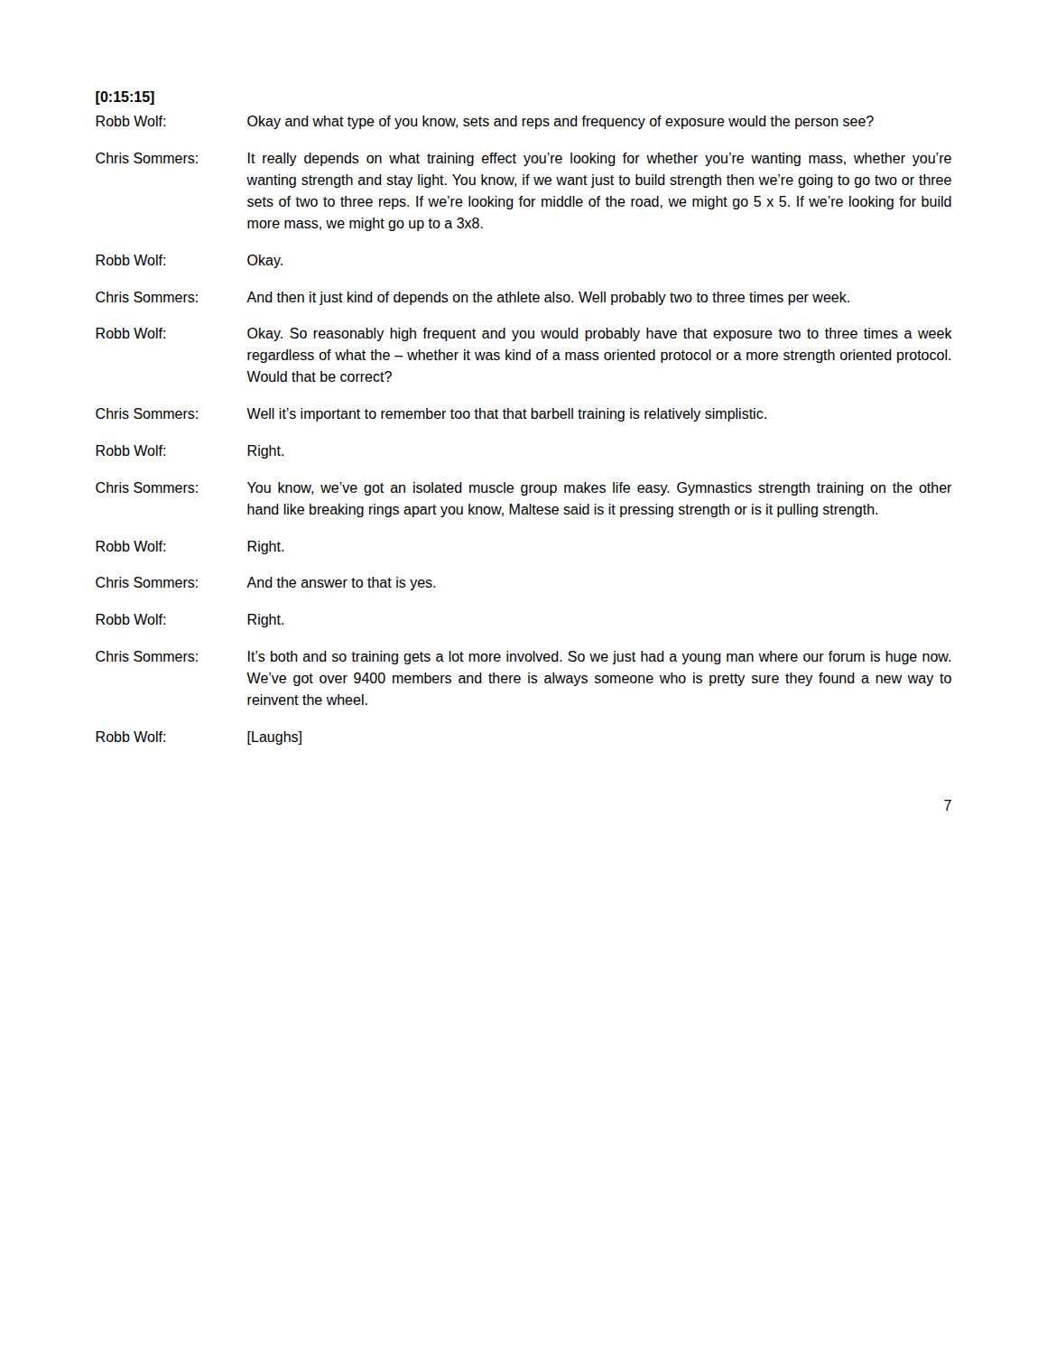[0:15:15]
| Robb Wolf: | Okay and what type of you know, sets and reps and frequency of exposure would the person see? |
| Chris Sommers: | It really depends on what training effect you’re looking for whether you’re wanting mass, whether you’re wanting strength and stay light. You know, if we want just to build strength then we’re going to go two or three sets of two to three reps. If we’re looking for middle of the road, we might go 5 x 5. If we’re looking for build more mass, we might go up to a 3x8. |
| Robb Wolf: | Okay. |
| Chris Sommers: | And then it just kind of depends on the athlete also. Well probably two to three times per week. |
| Robb Wolf: | Okay. So reasonably high frequent and you would probably have that exposure two to three times a week regardless of what the – whether it was kind of a mass oriented protocol or a more strength oriented protocol. Would that be correct? |
| Chris Sommers: | Well it’s important to remember too that that barbell training is relatively simplistic. |
| Robb Wolf: | Right. |
| Chris Sommers: | You know, we’ve got an isolated muscle group makes life easy. Gymnastics strength training on the other hand like breaking rings apart you know, Maltese said is it pressing strength or is it pulling strength. |
| Robb Wolf: | Right. |
| Chris Sommers: | And the answer to that is yes. |
| Robb Wolf: | Right. |
| Chris Sommers: | It’s both and so training gets a lot more involved. So we just had a young man where our forum is huge now. We’ve got over 9400 members and there is always someone who is pretty sure they found a new way to reinvent the wheel. |
| Robb Wolf: | [Laughs] |
7